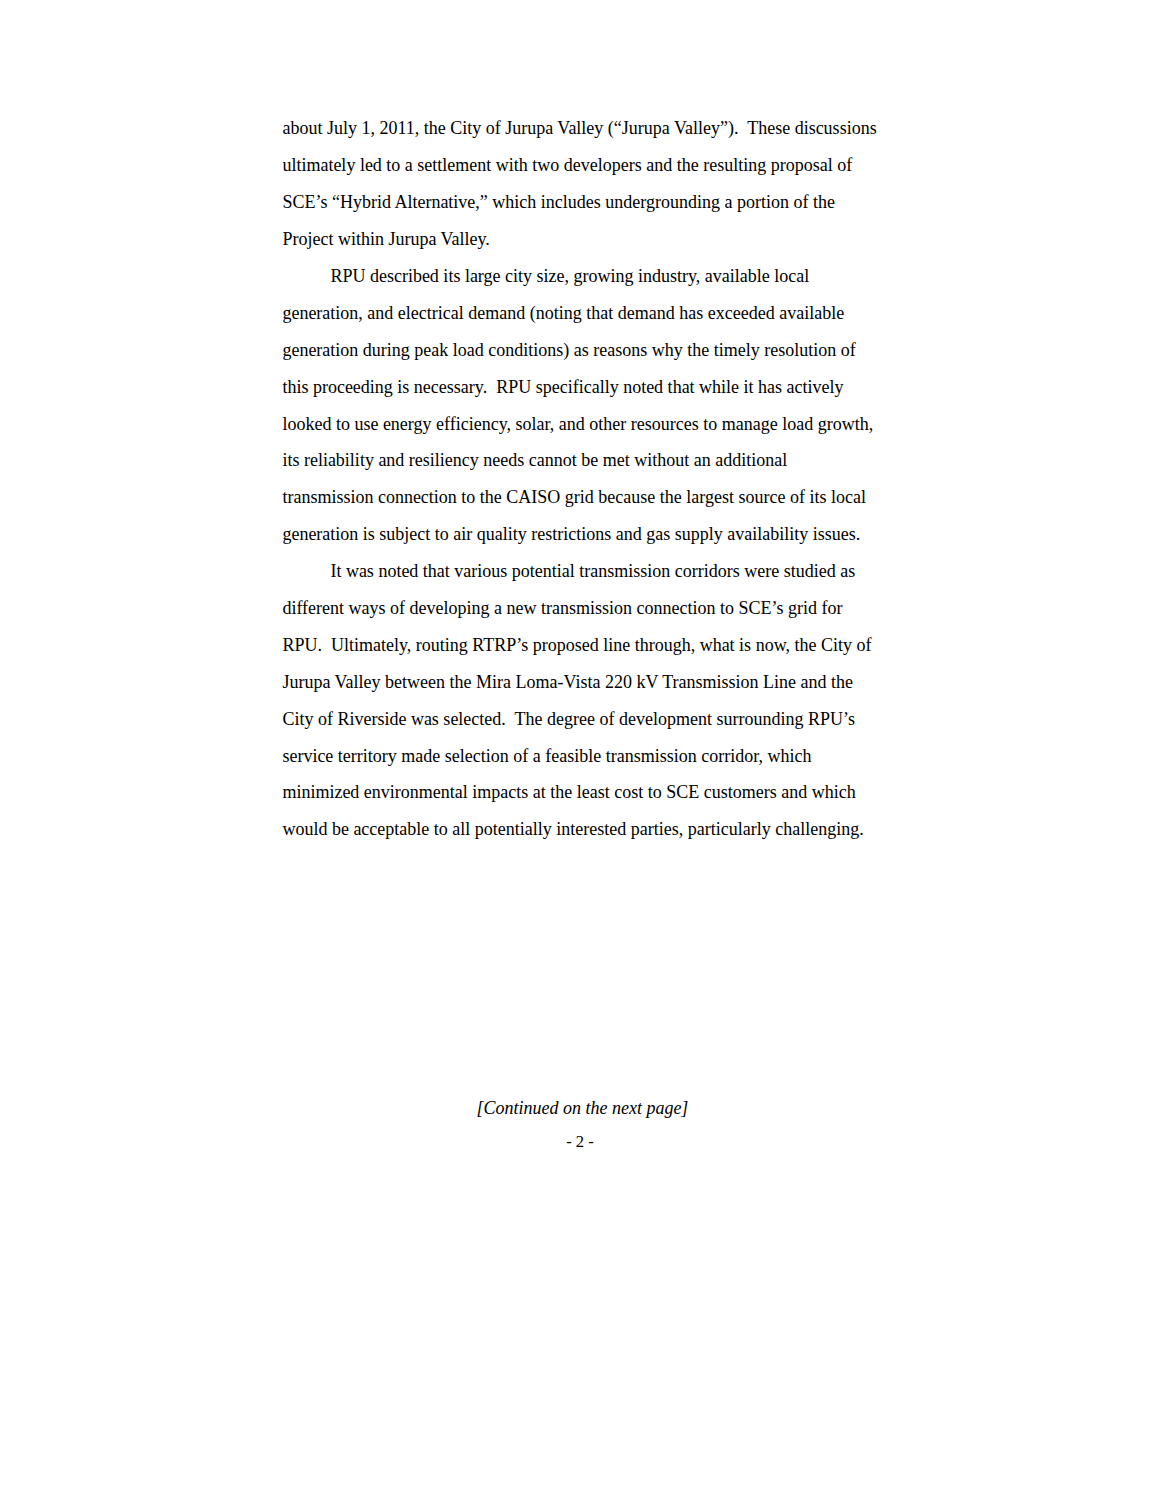about July 1, 2011, the City of Jurupa Valley (“Jurupa Valley”). These discussions ultimately led to a settlement with two developers and the resulting proposal of SCE’s “Hybrid Alternative,” which includes undergrounding a portion of the Project within Jurupa Valley.
RPU described its large city size, growing industry, available local generation, and electrical demand (noting that demand has exceeded available generation during peak load conditions) as reasons why the timely resolution of this proceeding is necessary. RPU specifically noted that while it has actively looked to use energy efficiency, solar, and other resources to manage load growth, its reliability and resiliency needs cannot be met without an additional transmission connection to the CAISO grid because the largest source of its local generation is subject to air quality restrictions and gas supply availability issues.
It was noted that various potential transmission corridors were studied as different ways of developing a new transmission connection to SCE’s grid for RPU. Ultimately, routing RTRP’s proposed line through, what is now, the City of Jurupa Valley between the Mira Loma-Vista 220 kV Transmission Line and the City of Riverside was selected. The degree of development surrounding RPU’s service territory made selection of a feasible transmission corridor, which minimized environmental impacts at the least cost to SCE customers and which would be acceptable to all potentially interested parties, particularly challenging.
[Continued on the next page]
- 2 -